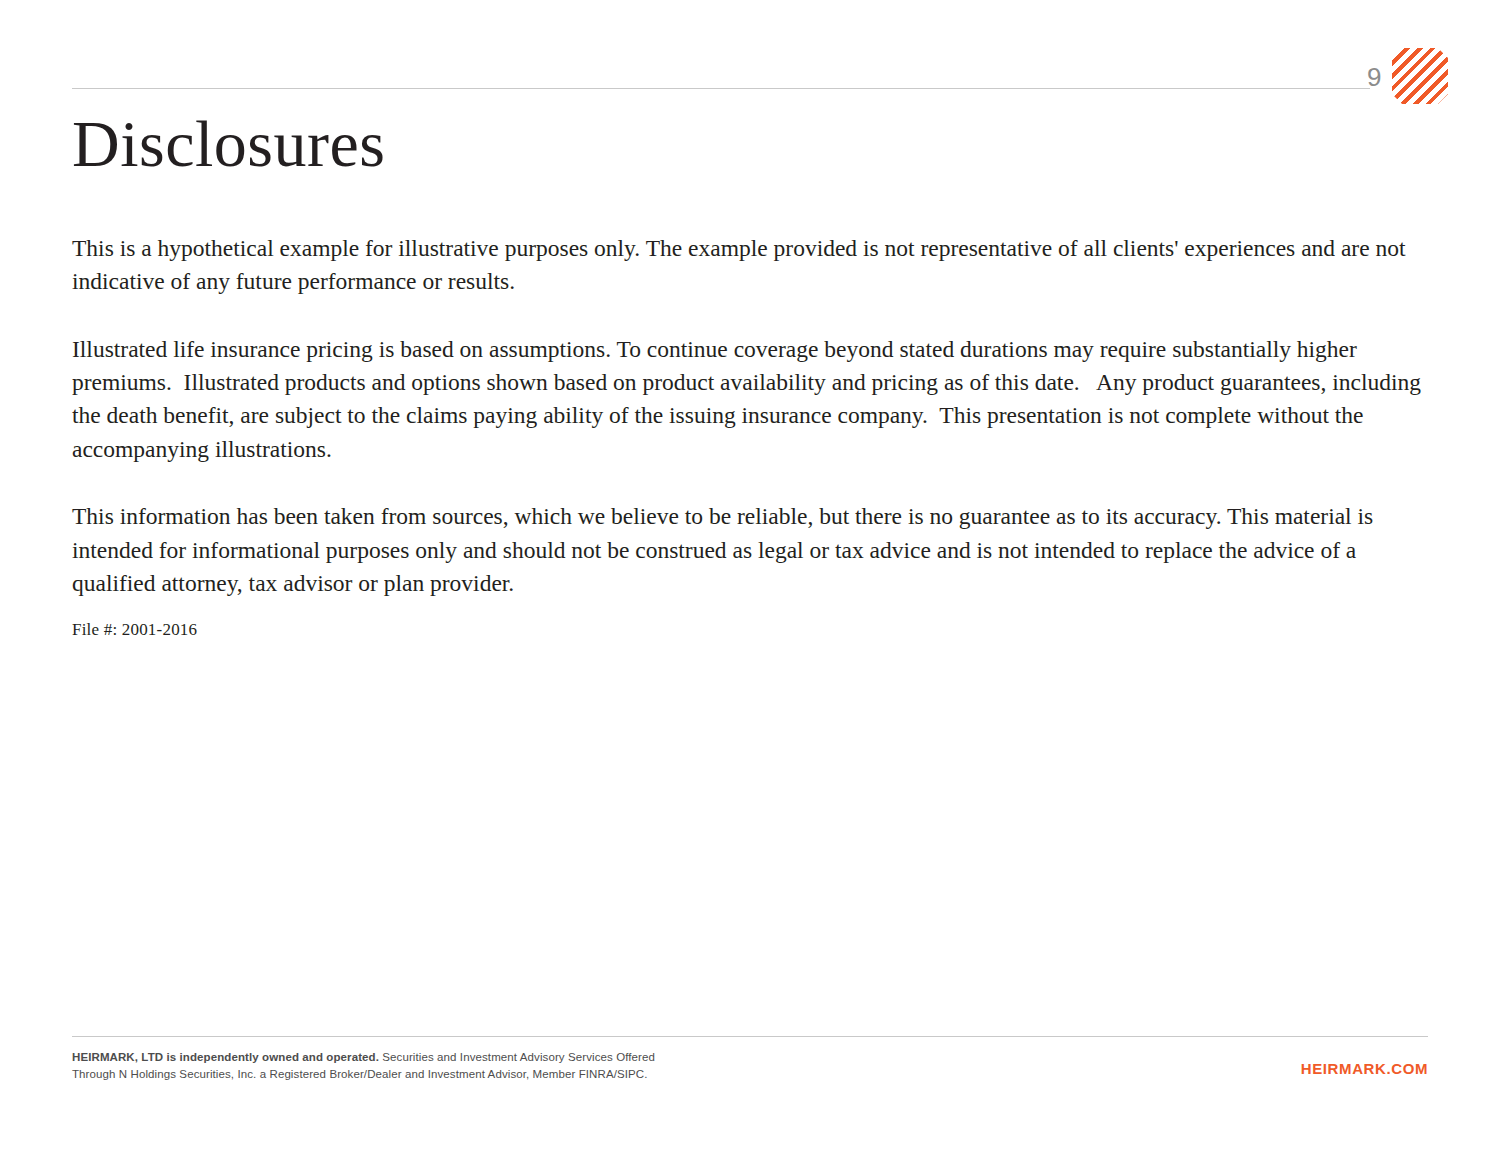9
Disclosures
This is a hypothetical example for illustrative purposes only. The example provided is not representative of all clients' experiences and are not indicative of any future performance or results.
Illustrated life insurance pricing is based on assumptions. To continue coverage beyond stated durations may require substantially higher premiums. Illustrated products and options shown based on product availability and pricing as of this date. Any product guarantees, including the death benefit, are subject to the claims paying ability of the issuing insurance company. This presentation is not complete without the accompanying illustrations.
This information has been taken from sources, which we believe to be reliable, but there is no guarantee as to its accuracy. This material is intended for informational purposes only and should not be construed as legal or tax advice and is not intended to replace the advice of a qualified attorney, tax advisor or plan provider.
File #: 2001-2016
HEIRMARK, LTD is independently owned and operated. Securities and Investment Advisory Services Offered
Through N Holdings Securities, Inc. a Registered Broker/Dealer and Investment Advisor, Member FINRA/SIPC.
HEIRMARK.COM